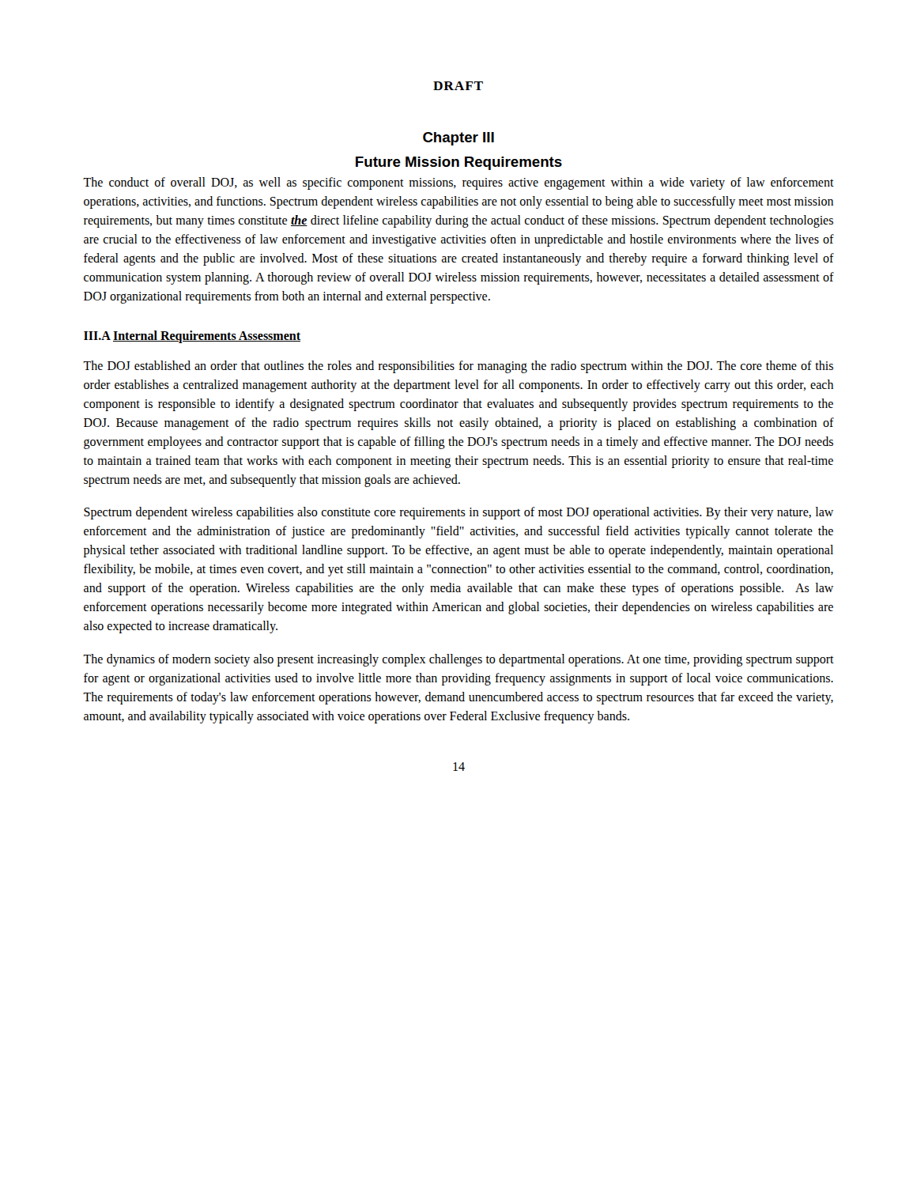DRAFT
Chapter IIIFuture Mission Requirements
The conduct of overall DOJ, as well as specific component missions, requires active engagement within a wide variety of law enforcement operations, activities, and functions. Spectrum dependent wireless capabilities are not only essential to being able to successfully meet most mission requirements, but many times constitute the direct lifeline capability during the actual conduct of these missions. Spectrum dependent technologies are crucial to the effectiveness of law enforcement and investigative activities often in unpredictable and hostile environments where the lives of federal agents and the public are involved. Most of these situations are created instantaneously and thereby require a forward thinking level of communication system planning. A thorough review of overall DOJ wireless mission requirements, however, necessitates a detailed assessment of DOJ organizational requirements from both an internal and external perspective.
III.A Internal Requirements Assessment
The DOJ established an order that outlines the roles and responsibilities for managing the radio spectrum within the DOJ. The core theme of this order establishes a centralized management authority at the department level for all components. In order to effectively carry out this order, each component is responsible to identify a designated spectrum coordinator that evaluates and subsequently provides spectrum requirements to the DOJ. Because management of the radio spectrum requires skills not easily obtained, a priority is placed on establishing a combination of government employees and contractor support that is capable of filling the DOJ's spectrum needs in a timely and effective manner. The DOJ needs to maintain a trained team that works with each component in meeting their spectrum needs. This is an essential priority to ensure that real-time spectrum needs are met, and subsequently that mission goals are achieved.
Spectrum dependent wireless capabilities also constitute core requirements in support of most DOJ operational activities. By their very nature, law enforcement and the administration of justice are predominantly "field" activities, and successful field activities typically cannot tolerate the physical tether associated with traditional landline support. To be effective, an agent must be able to operate independently, maintain operational flexibility, be mobile, at times even covert, and yet still maintain a "connection" to other activities essential to the command, control, coordination, and support of the operation. Wireless capabilities are the only media available that can make these types of operations possible. As law enforcement operations necessarily become more integrated within American and global societies, their dependencies on wireless capabilities are also expected to increase dramatically.
The dynamics of modern society also present increasingly complex challenges to departmental operations. At one time, providing spectrum support for agent or organizational activities used to involve little more than providing frequency assignments in support of local voice communications. The requirements of today's law enforcement operations however, demand unencumbered access to spectrum resources that far exceed the variety, amount, and availability typically associated with voice operations over Federal Exclusive frequency bands.
14